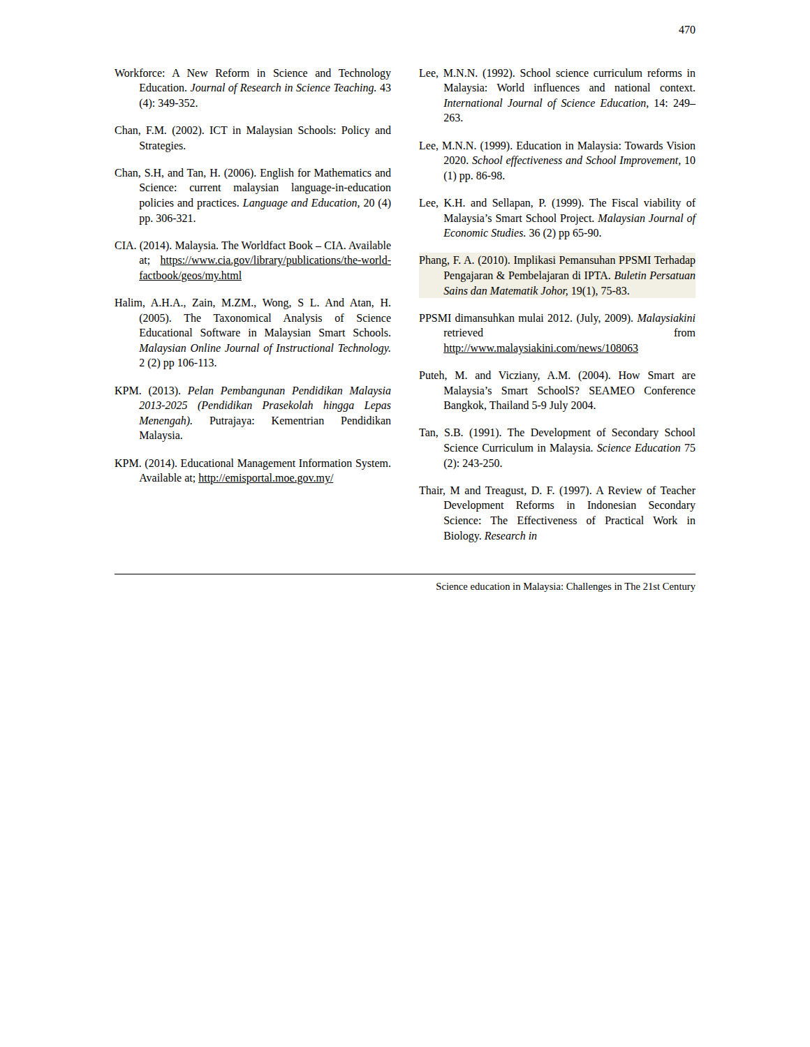470
Workforce: A New Reform in Science and Technology Education. Journal of Research in Science Teaching. 43 (4): 349-352.
Chan, F.M. (2002). ICT in Malaysian Schools: Policy and Strategies.
Chan, S.H, and Tan, H. (2006). English for Mathematics and Science: current malaysian language-in-education policies and practices. Language and Education, 20 (4) pp. 306-321.
CIA. (2014). Malaysia. The Worldfact Book – CIA. Available at; https://www.cia.gov/library/publications/the-world-factbook/geos/my.html
Halim, A.H.A., Zain, M.ZM., Wong, S L. And Atan, H. (2005). The Taxonomical Analysis of Science Educational Software in Malaysian Smart Schools. Malaysian Online Journal of Instructional Technology. 2 (2) pp 106-113.
KPM. (2013). Pelan Pembangunan Pendidikan Malaysia 2013-2025 (Pendidikan Prasekolah hingga Lepas Menengah). Putrajaya: Kementrian Pendidikan Malaysia.
KPM. (2014). Educational Management Information System. Available at; http://emisportal.moe.gov.my/
Lee, M.N.N. (1992). School science curriculum reforms in Malaysia: World influences and national context. International Journal of Science Education, 14: 249–263.
Lee, M.N.N. (1999). Education in Malaysia: Towards Vision 2020. School effectiveness and School Improvement, 10 (1) pp. 86-98.
Lee, K.H. and Sellapan, P. (1999). The Fiscal viability of Malaysia’s Smart School Project. Malaysian Journal of Economic Studies. 36 (2) pp 65-90.
Phang, F. A. (2010). Implikasi Pemansuhan PPSMI Terhadap Pengajaran & Pembelajaran di IPTA. Buletin Persatuan Sains dan Matematik Johor, 19(1), 75-83.
PPSMI dimansuhkan mulai 2012. (July, 2009). Malaysiakini retrieved from http://www.malaysiakini.com/news/108063
Puteh, M. and Vicziany, A.M. (2004). How Smart are Malaysia’s Smart SchoolS? SEAMEO Conference Bangkok, Thailand 5-9 July 2004.
Tan, S.B. (1991). The Development of Secondary School Science Curriculum in Malaysia. Science Education 75 (2): 243-250.
Thair, M and Treagust, D. F. (1997). A Review of Teacher Development Reforms in Indonesian Secondary Science: The Effectiveness of Practical Work in Biology. Research in
Science education in Malaysia: Challenges in The 21st Century